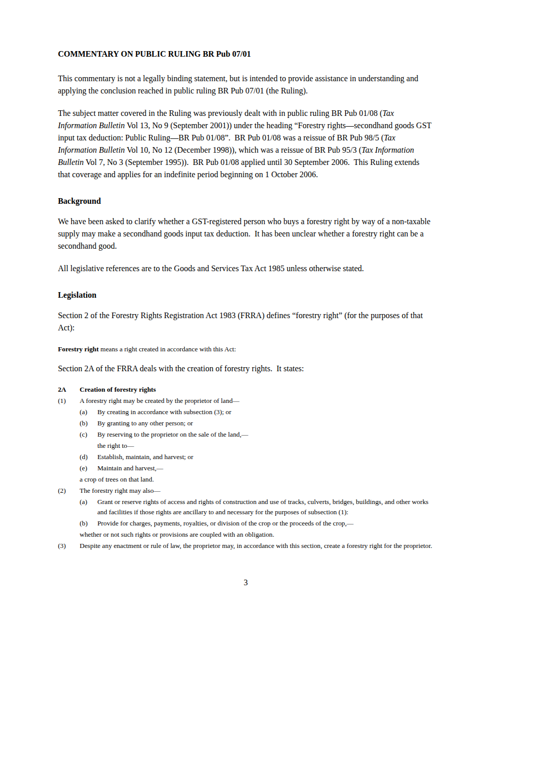COMMENTARY ON PUBLIC RULING BR Pub 07/01
This commentary is not a legally binding statement, but is intended to provide assistance in understanding and applying the conclusion reached in public ruling BR Pub 07/01 (the Ruling).
The subject matter covered in the Ruling was previously dealt with in public ruling BR Pub 01/08 (Tax Information Bulletin Vol 13, No 9 (September 2001)) under the heading “Forestry rights—secondhand goods GST input tax deduction: Public Ruling—BR Pub 01/08”. BR Pub 01/08 was a reissue of BR Pub 98/5 (Tax Information Bulletin Vol 10, No 12 (December 1998)), which was a reissue of BR Pub 95/3 (Tax Information Bulletin Vol 7, No 3 (September 1995)). BR Pub 01/08 applied until 30 September 2006. This Ruling extends that coverage and applies for an indefinite period beginning on 1 October 2006.
Background
We have been asked to clarify whether a GST-registered person who buys a forestry right by way of a non-taxable supply may make a secondhand goods input tax deduction. It has been unclear whether a forestry right can be a secondhand good.
All legislative references are to the Goods and Services Tax Act 1985 unless otherwise stated.
Legislation
Section 2 of the Forestry Rights Registration Act 1983 (FRRA) defines “forestry right” (for the purposes of that Act):
Forestry right means a right created in accordance with this Act:
Section 2A of the FRRA deals with the creation of forestry rights. It states:
| 2A | Creation of forestry rights |
| (1) | A forestry right may be created by the proprietor of land— |
| | (a) | By creating in accordance with subsection (3); or |
| | (b) | By granting to any other person; or |
| | (c) | By reserving to the proprietor on the sale of the land,— |
| | | the right to— |
| | (d) | Establish, maintain, and harvest; or |
| | (e) | Maintain and harvest,— |
| | a crop of trees on that land. |
| (2) | The forestry right may also— |
| | (a) | Grant or reserve rights of access and rights of construction and use of tracks, culverts, bridges, buildings, and other works and facilities if those rights are ancillary to and necessary for the purposes of subsection (1): |
| | (b) | Provide for charges, payments, royalties, or division of the crop or the proceeds of the crop,— |
| | whether or not such rights or provisions are coupled with an obligation. |
| (3) | Despite any enactment or rule of law, the proprietor may, in accordance with this section, create a forestry right for the proprietor. |
3